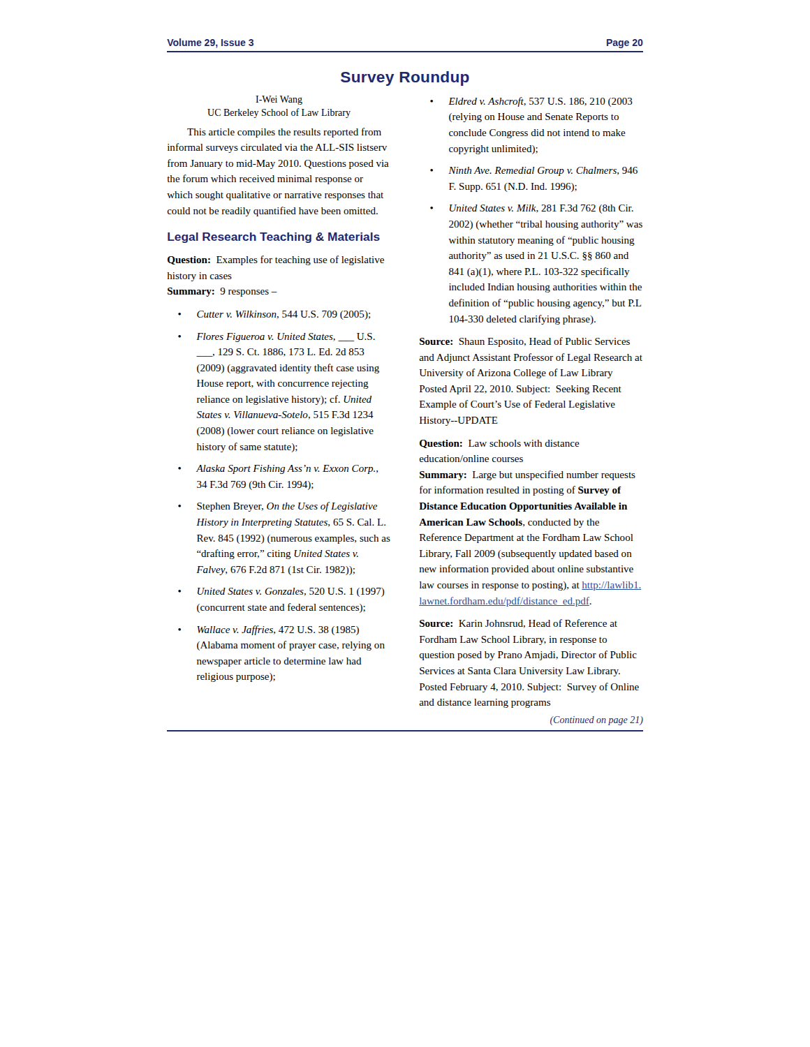Volume 29, Issue 3 Page 20
Survey Roundup
I-Wei Wang
UC Berkeley School of Law Library
This article compiles the results reported from informal surveys circulated via the ALL-SIS listserv from January to mid-May 2010. Questions posed via the forum which received minimal response or which sought qualitative or narrative responses that could not be readily quantified have been omitted.
Legal Research Teaching & Materials
Question: Examples for teaching use of legislative history in cases
Summary: 9 responses –
Cutter v. Wilkinson, 544 U.S. 709 (2005);
Flores Figueroa v. United States, ___ U.S. ___, 129 S. Ct. 1886, 173 L. Ed. 2d 853 (2009) (aggravated identity theft case using House report, with concurrence rejecting reliance on legislative history); cf. United States v. Villanueva-Sotelo, 515 F.3d 1234 (2008) (lower court reliance on legislative history of same statute);
Alaska Sport Fishing Ass’n v. Exxon Corp., 34 F.3d 769 (9th Cir. 1994);
Stephen Breyer, On the Uses of Legislative History in Interpreting Statutes, 65 S. Cal. L. Rev. 845 (1992) (numerous examples, such as “drafting error,” citing United States v. Falvey, 676 F.2d 871 (1st Cir. 1982));
United States v. Gonzales, 520 U.S. 1 (1997) (concurrent state and federal sentences);
Wallace v. Jaffries, 472 U.S. 38 (1985) (Alabama moment of prayer case, relying on newspaper article to determine law had religious purpose);
Eldred v. Ashcroft, 537 U.S. 186, 210 (2003 (relying on House and Senate Reports to conclude Congress did not intend to make copyright unlimited);
Ninth Ave. Remedial Group v. Chalmers, 946 F. Supp. 651 (N.D. Ind. 1996);
United States v. Milk, 281 F.3d 762 (8th Cir. 2002) (whether “tribal housing authority” was within statutory meaning of “public housing authority” as used in 21 U.S.C. §§ 860 and 841 (a)(1), where P.L. 103-322 specifically included Indian housing authorities within the definition of “public housing agency,” but P.L 104-330 deleted clarifying phrase).
Source: Shaun Esposito, Head of Public Services and Adjunct Assistant Professor of Legal Research at University of Arizona College of Law Library Posted April 22, 2010. Subject: Seeking Recent Example of Court’s Use of Federal Legislative History--UPDATE
Question: Law schools with distance education/online courses
Summary: Large but unspecified number requests for information resulted in posting of Survey of Distance Education Opportunities Available in American Law Schools, conducted by the Reference Department at the Fordham Law School Library, Fall 2009 (subsequently updated based on new information provided about online substantive law courses in response to posting), at http://lawlib1.lawnet.fordham.edu/pdf/distance_ed.pdf.
Source: Karin Johnsrud, Head of Reference at Fordham Law School Library, in response to question posed by Prano Amjadi, Director of Public Services at Santa Clara University Law Library.
Posted February 4, 2010. Subject: Survey of Online and distance learning programs
(Continued on page 21)